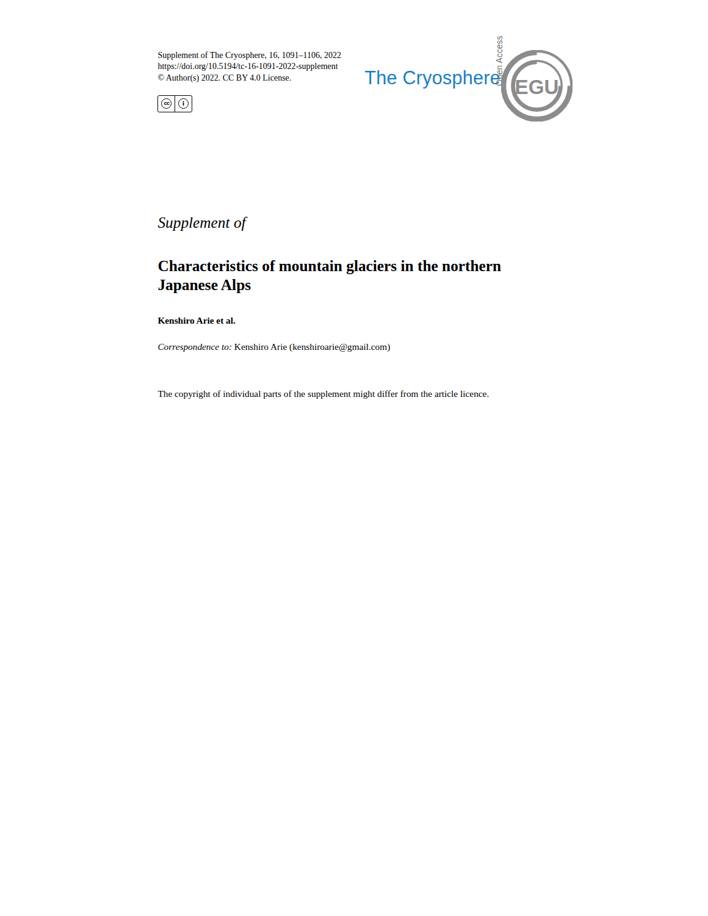Supplement of The Cryosphere, 16, 1091–1106, 2022
https://doi.org/10.5194/tc-16-1091-2022-supplement
© Author(s) 2022. CC BY 4.0 License.
cc
The Cryosphere
Open Access
EGU
Supplement of
Characteristics of mountain glaciers in the northern Japanese Alps
Kenshiro Arie et al.
Correspondence to: Kenshiro Arie (kenshiroarie@gmail.com)
The copyright of individual parts of the supplement might differ from the article licence.